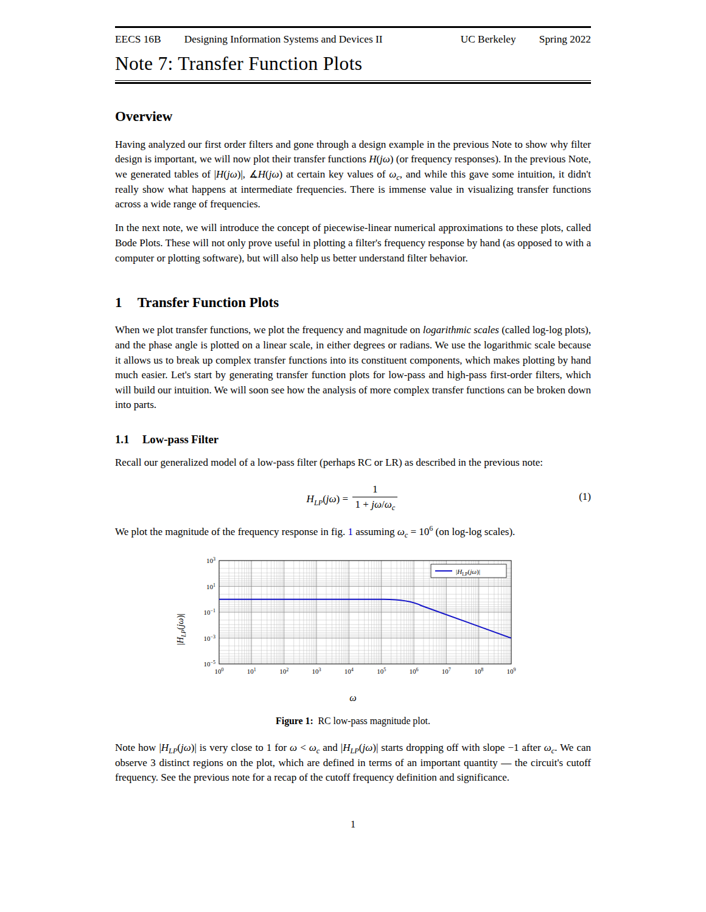EECS 16B Designing Information Systems and Devices II UC Berkeley Spring 2022
Note 7: Transfer Function Plots
Overview
Having analyzed our first order filters and gone through a design example in the previous Note to show why filter design is important, we will now plot their transfer functions H(jω) (or frequency responses). In the previous Note, we generated tables of |H(jω)|, ∡H(jω) at certain key values of ωc, and while this gave some intuition, it didn't really show what happens at intermediate frequencies. There is immense value in visualizing transfer functions across a wide range of frequencies.
In the next note, we will introduce the concept of piecewise-linear numerical approximations to these plots, called Bode Plots. These will not only prove useful in plotting a filter's frequency response by hand (as opposed to with a computer or plotting software), but will also help us better understand filter behavior.
1 Transfer Function Plots
When we plot transfer functions, we plot the frequency and magnitude on logarithmic scales (called log-log plots), and the phase angle is plotted on a linear scale, in either degrees or radians. We use the logarithmic scale because it allows us to break up complex transfer functions into its constituent components, which makes plotting by hand much easier. Let's start by generating transfer function plots for low-pass and high-pass first-order filters, which will build our intuition. We will soon see how the analysis of more complex transfer functions can be broken down into parts.
1.1 Low-pass Filter
Recall our generalized model of a low-pass filter (perhaps RC or LR) as described in the previous note:
HLP(jω) = 1 1 + jω/ωc (1)
We plot the magnitude of the frequency response in fig. 1 assuming ωc = 106 (on log-log scales).
|HLP(jω)| |HLP(jω)| 103 101 10−1 10−3 10−5 100 101 102 103 104 105 106 107 108 109
ω
Figure 1: RC low-pass magnitude plot.
Note how |HLP(jω)| is very close to 1 for ω < ωc and |HLP(jω)| starts dropping off with slope −1 after ωc. We can observe 3 distinct regions on the plot, which are defined in terms of an important quantity — the circuit's cutoff frequency. See the previous note for a recap of the cutoff frequency definition and significance.
1